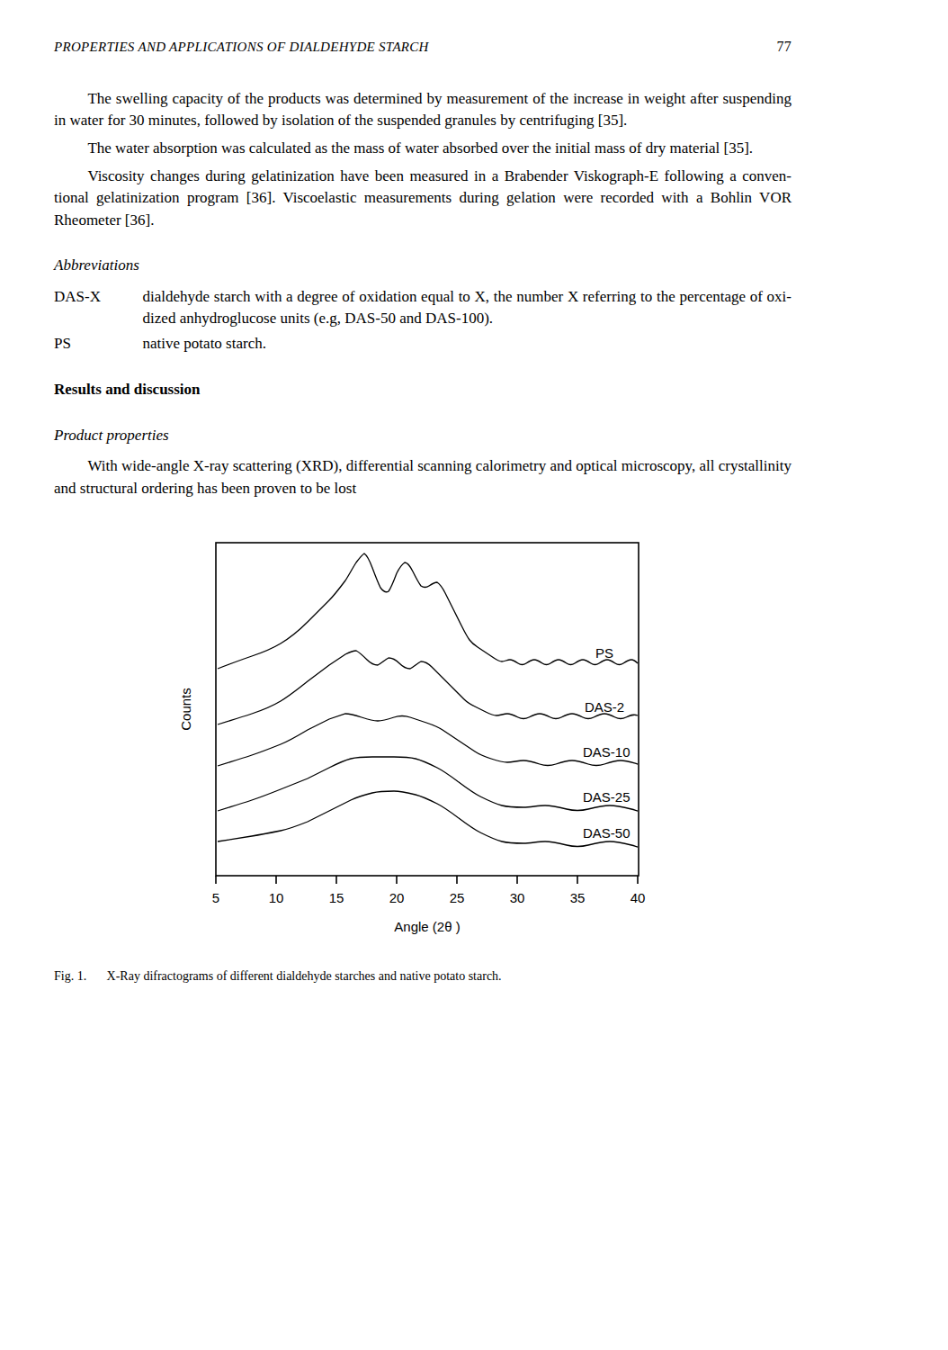PROPERTIES AND APPLICATIONS OF DIALDEHYDE STARCH 77
The swelling capacity of the products was determined by measurement of the increase in weight after suspending in water for 30 minutes, followed by isolation of the suspended granules by centrifuging [35].
The water absorption was calculated as the mass of water absorbed over the initial mass of dry material [35].
Viscosity changes during gelatinization have been measured in a Brabender Viskograph-E following a conventional gelatinization program [36]. Viscoelastic measurements during gelation were recorded with a Bohlin VOR Rheometer [36].
Abbreviations
DAS-X
dialdehyde starch with a degree of oxidation equal to X, the number X referring to the percentage of oxidized anhydroglucose units (e.g, DAS-50 and DAS-100).
PS
native potato starch.
Results and discussion
Product properties
With wide-angle X-ray scattering (XRD), differential scanning calorimetry and optical microscopy, all crystallinity and structural ordering has been proven to be lost
5 10 15 20 25 30 35 40 Angle (2θ ) Counts PS DAS-2 DAS-10 DAS-25 DAS-50
Fig. 1. X-Ray difractograms of different dialdehyde starches and native potato starch.